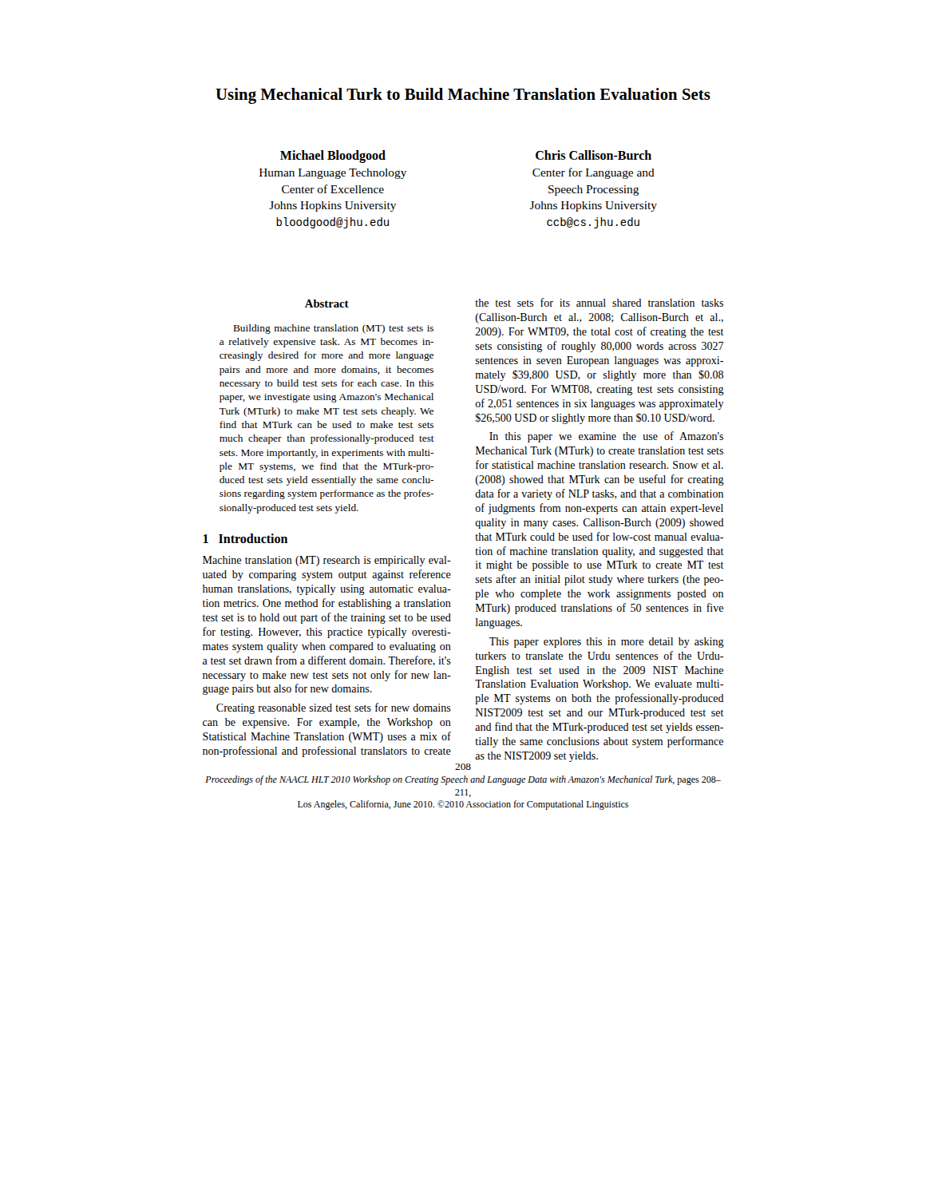Using Mechanical Turk to Build Machine Translation Evaluation Sets
| Michael Bloodgood Human Language Technology Center of Excellence Johns Hopkins University bloodgood@jhu.edu | Chris Callison-Burch Center for Language and Speech Processing Johns Hopkins University ccb@cs.jhu.edu |
Abstract
Building machine translation (MT) test sets is a relatively expensive task. As MT becomes increasingly desired for more and more language pairs and more and more domains, it becomes necessary to build test sets for each case. In this paper, we investigate using Amazon's Mechanical Turk (MTurk) to make MT test sets cheaply. We find that MTurk can be used to make test sets much cheaper than professionally-produced test sets. More importantly, in experiments with multiple MT systems, we find that the MTurk-produced test sets yield essentially the same conclusions regarding system performance as the professionally-produced test sets yield.
1 Introduction
Machine translation (MT) research is empirically evaluated by comparing system output against reference human translations, typically using automatic evaluation metrics. One method for establishing a translation test set is to hold out part of the training set to be used for testing. However, this practice typically overestimates system quality when compared to evaluating on a test set drawn from a different domain. Therefore, it's necessary to make new test sets not only for new language pairs but also for new domains.
Creating reasonable sized test sets for new domains can be expensive. For example, the Workshop on Statistical Machine Translation (WMT) uses a mix of non-professional and professional translators to create the test sets for its annual shared translation tasks (Callison-Burch et al., 2008; Callison-Burch et al., 2009). For WMT09, the total cost of creating the test sets consisting of roughly 80,000 words across 3027 sentences in seven European languages was approximately $39,800 USD, or slightly more than $0.08 USD/word. For WMT08, creating test sets consisting of 2,051 sentences in six languages was approximately $26,500 USD or slightly more than $0.10 USD/word.
In this paper we examine the use of Amazon's Mechanical Turk (MTurk) to create translation test sets for statistical machine translation research. Snow et al. (2008) showed that MTurk can be useful for creating data for a variety of NLP tasks, and that a combination of judgments from non-experts can attain expert-level quality in many cases. Callison-Burch (2009) showed that MTurk could be used for low-cost manual evaluation of machine translation quality, and suggested that it might be possible to use MTurk to create MT test sets after an initial pilot study where turkers (the people who complete the work assignments posted on MTurk) produced translations of 50 sentences in five languages.
This paper explores this in more detail by asking turkers to translate the Urdu sentences of the Urdu-English test set used in the 2009 NIST Machine Translation Evaluation Workshop. We evaluate multiple MT systems on both the professionally-produced NIST2009 test set and our MTurk-produced test set and find that the MTurk-produced test set yields essentially the same conclusions about system performance as the NIST2009 set yields.
208
Proceedings of the NAACL HLT 2010 Workshop on Creating Speech and Language Data with Amazon's Mechanical Turk, pages 208–211,
Los Angeles, California, June 2010. ©2010 Association for Computational Linguistics